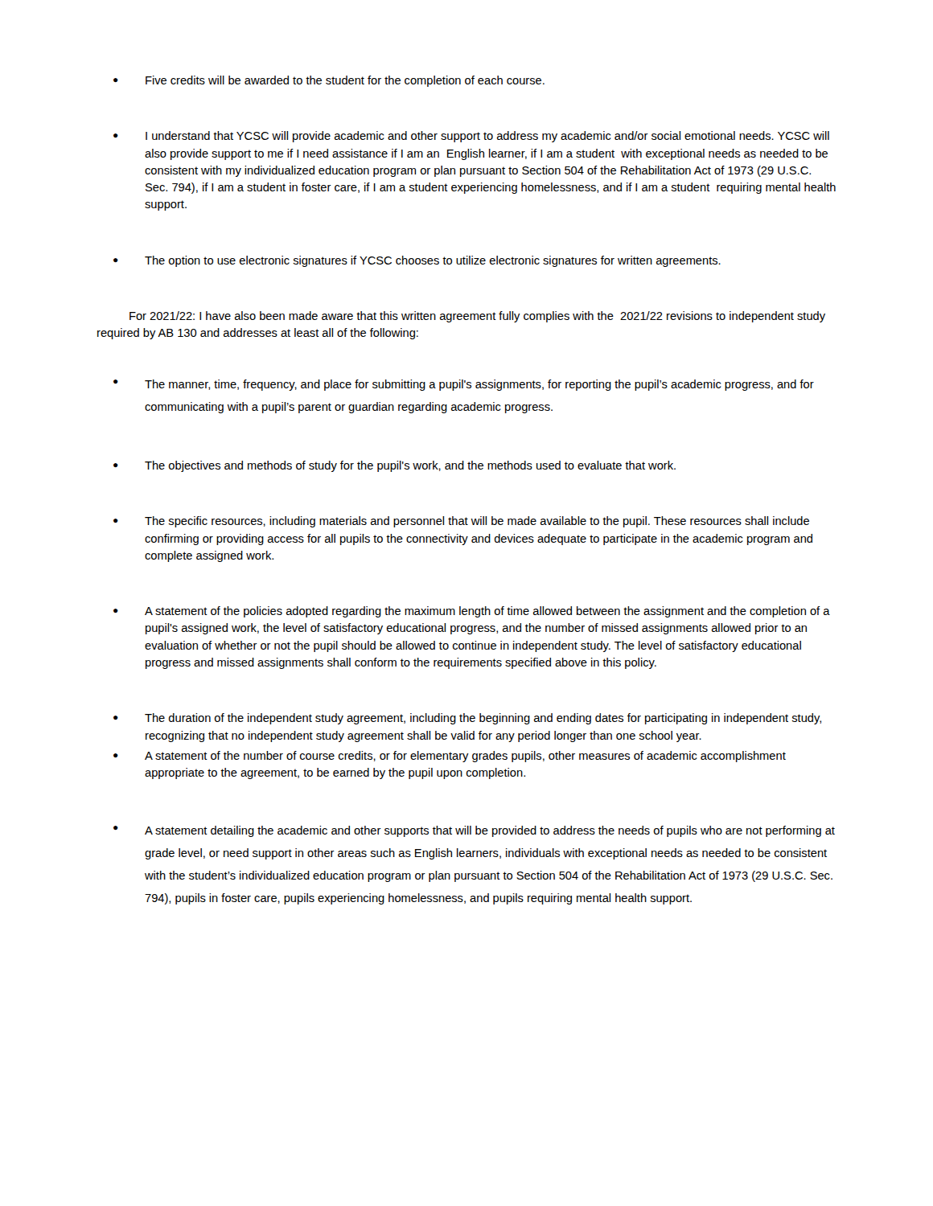Five credits will be awarded to the student for the completion of each course.
I understand that YCSC will provide academic and other support to address my academic and/or social emotional needs. YCSC will also provide support to me if I need assistance if I am an English learner, if I am a student with exceptional needs as needed to be consistent with my individualized education program or plan pursuant to Section 504 of the Rehabilitation Act of 1973 (29 U.S.C. Sec. 794), if I am a student in foster care, if I am a student experiencing homelessness, and if I am a student requiring mental health support.
The option to use electronic signatures if YCSC chooses to utilize electronic signatures for written agreements.
For 2021/22: I have also been made aware that this written agreement fully complies with the 2021/22 revisions to independent study required by AB 130 and addresses at least all of the following:
The manner, time, frequency, and place for submitting a pupil's assignments, for reporting the pupil’s academic progress, and for communicating with a pupil’s parent or guardian regarding academic progress.
The objectives and methods of study for the pupil's work, and the methods used to evaluate that work.
The specific resources, including materials and personnel that will be made available to the pupil. These resources shall include confirming or providing access for all pupils to the connectivity and devices adequate to participate in the academic program and complete assigned work.
A statement of the policies adopted regarding the maximum length of time allowed between the assignment and the completion of a pupil's assigned work, the level of satisfactory educational progress, and the number of missed assignments allowed prior to an evaluation of whether or not the pupil should be allowed to continue in independent study. The level of satisfactory educational progress and missed assignments shall conform to the requirements specified above in this policy.
The duration of the independent study agreement, including the beginning and ending dates for participating in independent study, recognizing that no independent study agreement shall be valid for any period longer than one school year.
A statement of the number of course credits, or for elementary grades pupils, other measures of academic accomplishment appropriate to the agreement, to be earned by the pupil upon completion.
A statement detailing the academic and other supports that will be provided to address the needs of pupils who are not performing at grade level, or need support in other areas such as English learners, individuals with exceptional needs as needed to be consistent with the student’s individualized education program or plan pursuant to Section 504 of the Rehabilitation Act of 1973 (29 U.S.C. Sec. 794), pupils in foster care, pupils experiencing homelessness, and pupils requiring mental health support.